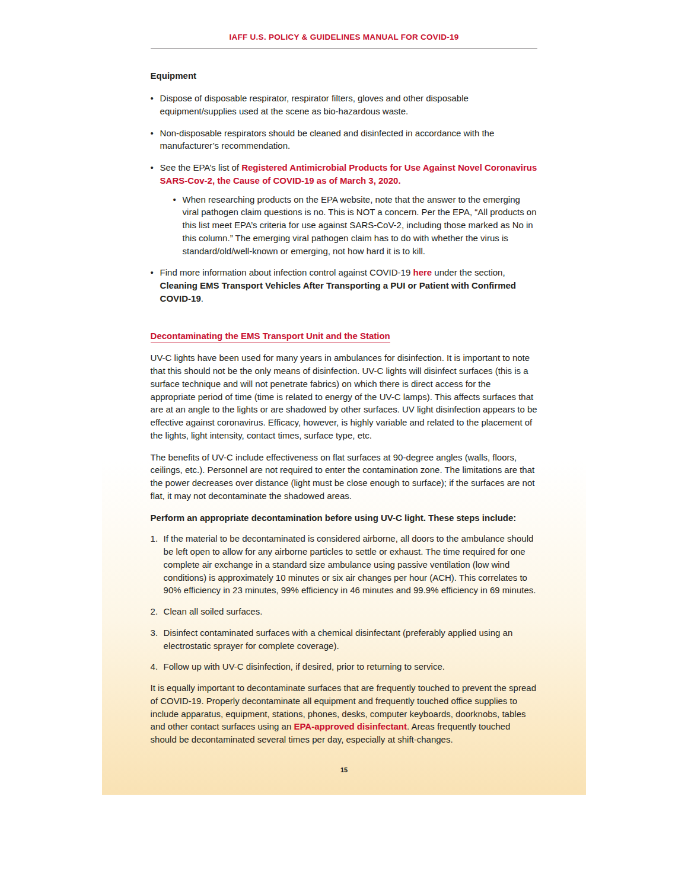IAFF U.S. Policy & Guidelines Manual for COVID-19
Equipment
Dispose of disposable respirator, respirator filters, gloves and other disposable equipment/supplies used at the scene as bio-hazardous waste.
Non-disposable respirators should be cleaned and disinfected in accordance with the manufacturer’s recommendation.
See the EPA’s list of Registered Antimicrobial Products for Use Against Novel Coronavirus SARS-Cov-2, the Cause of COVID-19 as of March 3, 2020.
When researching products on the EPA website, note that the answer to the emerging viral pathogen claim questions is no. This is NOT a concern. Per the EPA, “All products on this list meet EPA’s criteria for use against SARS-CoV-2, including those marked as No in this column.” The emerging viral pathogen claim has to do with whether the virus is standard/old/well-known or emerging, not how hard it is to kill.
Find more information about infection control against COVID-19 here under the section, Cleaning EMS Transport Vehicles After Transporting a PUI or Patient with Confirmed COVID-19.
Decontaminating the EMS Transport Unit and the Station
UV-C lights have been used for many years in ambulances for disinfection. It is important to note that this should not be the only means of disinfection. UV-C lights will disinfect surfaces (this is a surface technique and will not penetrate fabrics) on which there is direct access for the appropriate period of time (time is related to energy of the UV-C lamps). This affects surfaces that are at an angle to the lights or are shadowed by other surfaces. UV light disinfection appears to be effective against coronavirus. Efficacy, however, is highly variable and related to the placement of the lights, light intensity, contact times, surface type, etc.
The benefits of UV-C include effectiveness on flat surfaces at 90-degree angles (walls, floors, ceilings, etc.). Personnel are not required to enter the contamination zone. The limitations are that the power decreases over distance (light must be close enough to surface); if the surfaces are not flat, it may not decontaminate the shadowed areas.
Perform an appropriate decontamination before using UV-C light. These steps include:
If the material to be decontaminated is considered airborne, all doors to the ambulance should be left open to allow for any airborne particles to settle or exhaust. The time required for one complete air exchange in a standard size ambulance using passive ventilation (low wind conditions) is approximately 10 minutes or six air changes per hour (ACH). This correlates to 90% efficiency in 23 minutes, 99% efficiency in 46 minutes and 99.9% efficiency in 69 minutes.
Clean all soiled surfaces.
Disinfect contaminated surfaces with a chemical disinfectant (preferably applied using an electrostatic sprayer for complete coverage).
Follow up with UV-C disinfection, if desired, prior to returning to service.
It is equally important to decontaminate surfaces that are frequently touched to prevent the spread of COVID-19. Properly decontaminate all equipment and frequently touched office supplies to include apparatus, equipment, stations, phones, desks, computer keyboards, doorknobs, tables and other contact surfaces using an EPA-approved disinfectant. Areas frequently touched should be decontaminated several times per day, especially at shift-changes.
15